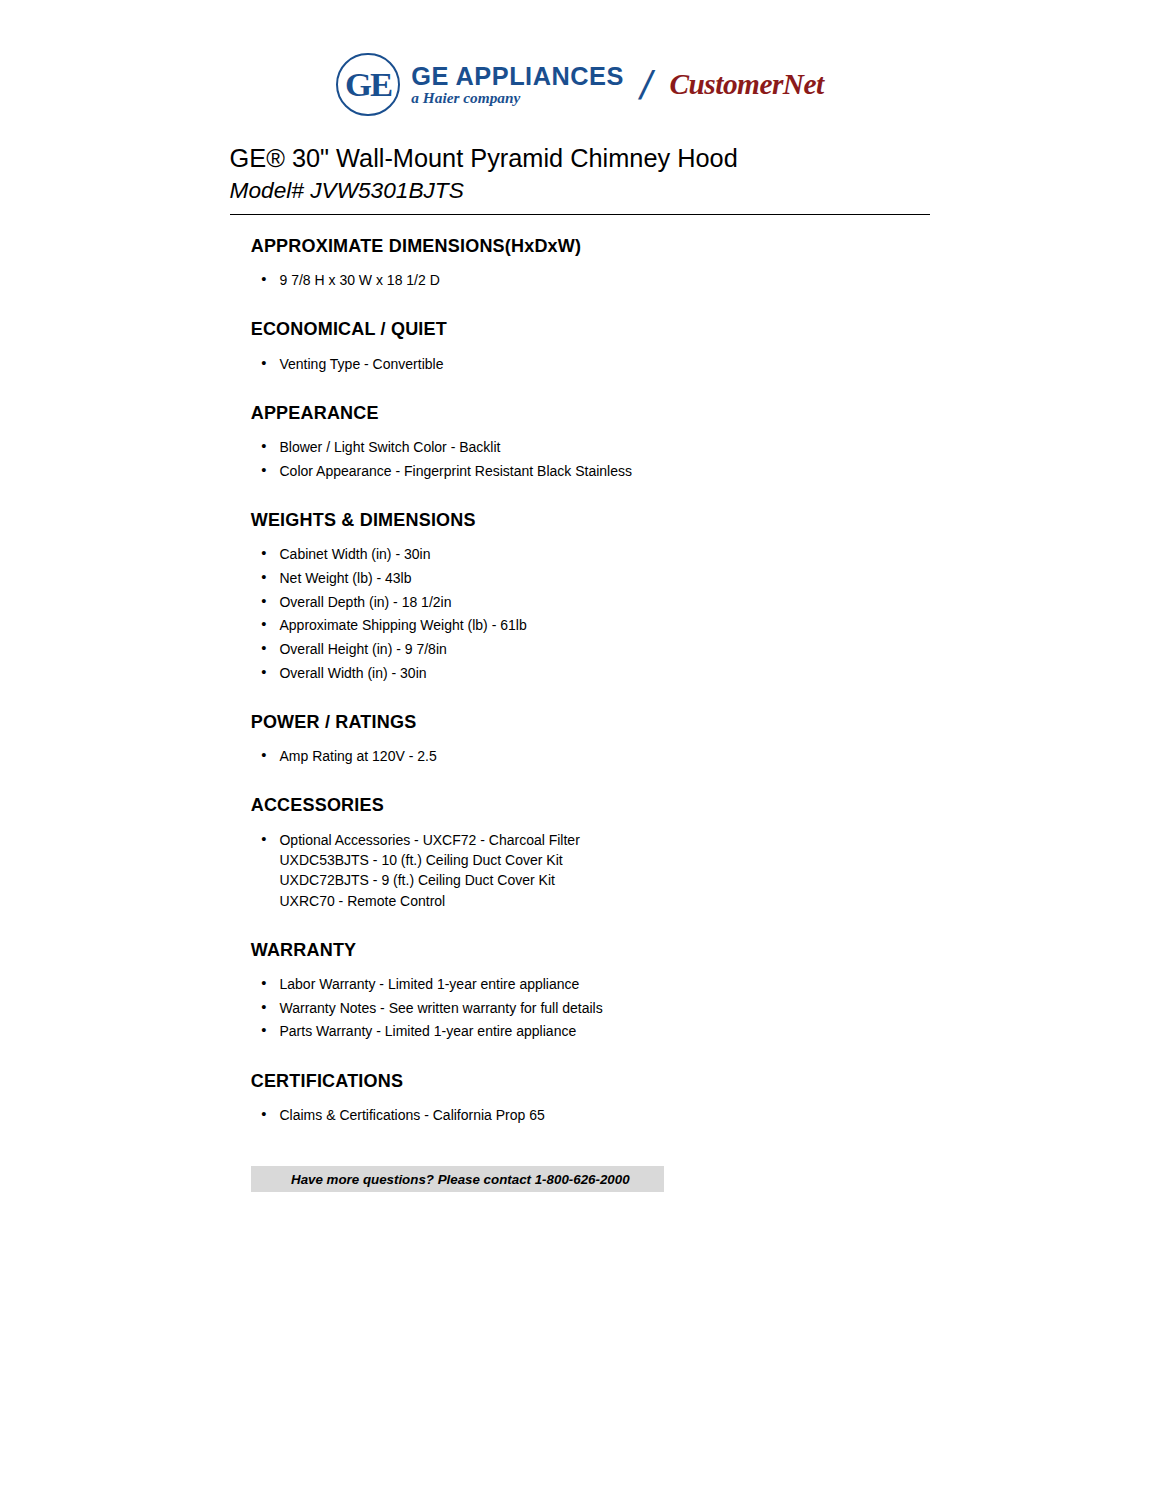GE
GE APPLIANCES
a Haier company
/
CustomerNet
GE® 30" Wall-Mount Pyramid Chimney Hood
Model# JVW5301BJTS
APPROXIMATE DIMENSIONS(HxDxW)
9 7/8 H x 30 W x 18 1/2 D
ECONOMICAL / QUIET
Venting Type - Convertible
APPEARANCE
Blower / Light Switch Color - Backlit
Color Appearance - Fingerprint Resistant Black Stainless
WEIGHTS & DIMENSIONS
Cabinet Width (in) - 30in
Net Weight (lb) - 43lb
Overall Depth (in) - 18 1/2in
Approximate Shipping Weight (lb) - 61lb
Overall Height (in) - 9 7/8in
Overall Width (in) - 30in
POWER / RATINGS
Amp Rating at 120V - 2.5
ACCESSORIES
Optional Accessories - UXCF72 - Charcoal Filter
UXDC53BJTS - 10 (ft.) Ceiling Duct Cover Kit
UXDC72BJTS - 9 (ft.) Ceiling Duct Cover Kit
UXRC70 - Remote Control
WARRANTY
Labor Warranty - Limited 1-year entire appliance
Warranty Notes - See written warranty for full details
Parts Warranty - Limited 1-year entire appliance
CERTIFICATIONS
Claims & Certifications - California Prop 65
Have more questions? Please contact 1-800-626-2000